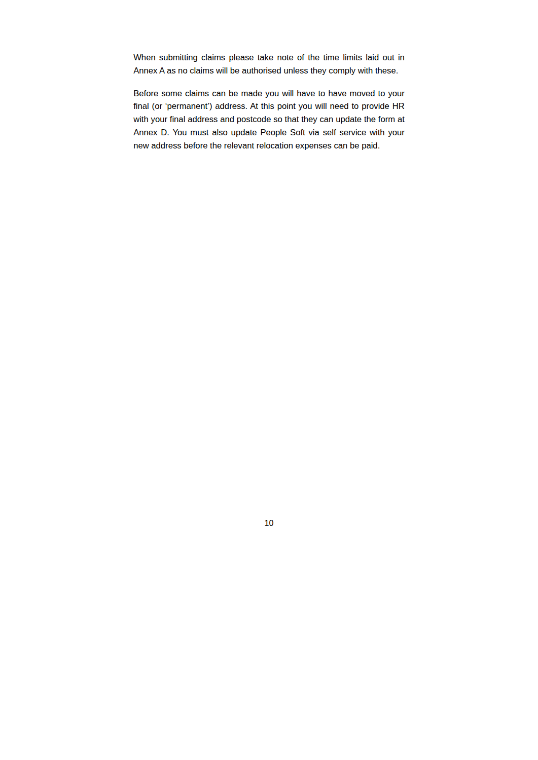When submitting claims please take note of the time limits laid out in Annex A as no claims will be authorised unless they comply with these.
Before some claims can be made you will have to have moved to your final (or ‘permanent’) address. At this point you will need to provide HR with your final address and postcode so that they can update the form at Annex D. You must also update People Soft via self service with your new address before the relevant relocation expenses can be paid.
10